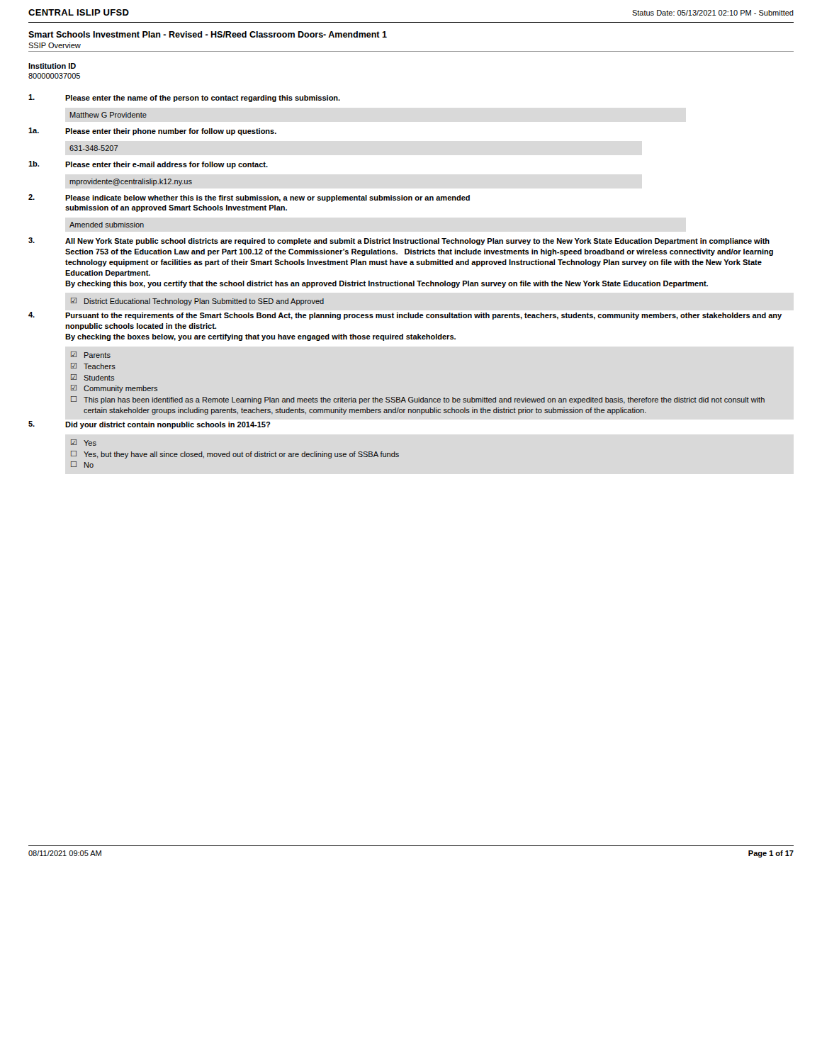CENTRAL ISLIP UFSD
Status Date: 05/13/2021 02:10 PM - Submitted
Smart Schools Investment Plan - Revised - HS/Reed Classroom Doors- Amendment 1
SSIP Overview
Institution ID
800000037005
| 1. | Please enter the name of the person to contact regarding this submission. Matthew G Providente |
| 1a. | Please enter their phone number for follow up questions. 631-348-5207 |
| 1b. | Please enter their e-mail address for follow up contact. mprovidente@centralislip.k12.ny.us |
| 2. | Please indicate below whether this is the first submission, a new or supplemental submission or an amended submission of an approved Smart Schools Investment Plan. Amended submission |
| 3. | All New York State public school districts are required to complete and submit a District Instructional Technology Plan survey to the New York State Education Department in compliance with Section 753 of the Education Law and per Part 100.12 of the Commissioner’s Regulations. Districts that include investments in high-speed broadband or wireless connectivity and/or learning technology equipment or facilities as part of their Smart Schools Investment Plan must have a submitted and approved Instructional Technology Plan survey on file with the New York State Education Department. By checking this box, you certify that the school district has an approved District Instructional Technology Plan survey on file with the New York State Education Department. ☑ District Educational Technology Plan Submitted to SED and Approved |
| 4. | Pursuant to the requirements of the Smart Schools Bond Act, the planning process must include consultation with parents, teachers, students, community members, other stakeholders and any nonpublic schools located in the district. By checking the boxes below, you are certifying that you have engaged with those required stakeholders. ☑ Parents ☑ Teachers ☑ Students ☑ Community members ☐ This plan has been identified as a Remote Learning Plan and meets the criteria per the SSBA Guidance to be submitted and reviewed on an expedited basis, therefore the district did not consult with certain stakeholder groups including parents, teachers, students, community members and/or nonpublic schools in the district prior to submission of the application. |
| 5. | Did your district contain nonpublic schools in 2014-15? ☑ Yes ☐ Yes, but they have all since closed, moved out of district or are declining use of SSBA funds ☐ No |
08/11/2021 09:05 AM
Page 1 of 17